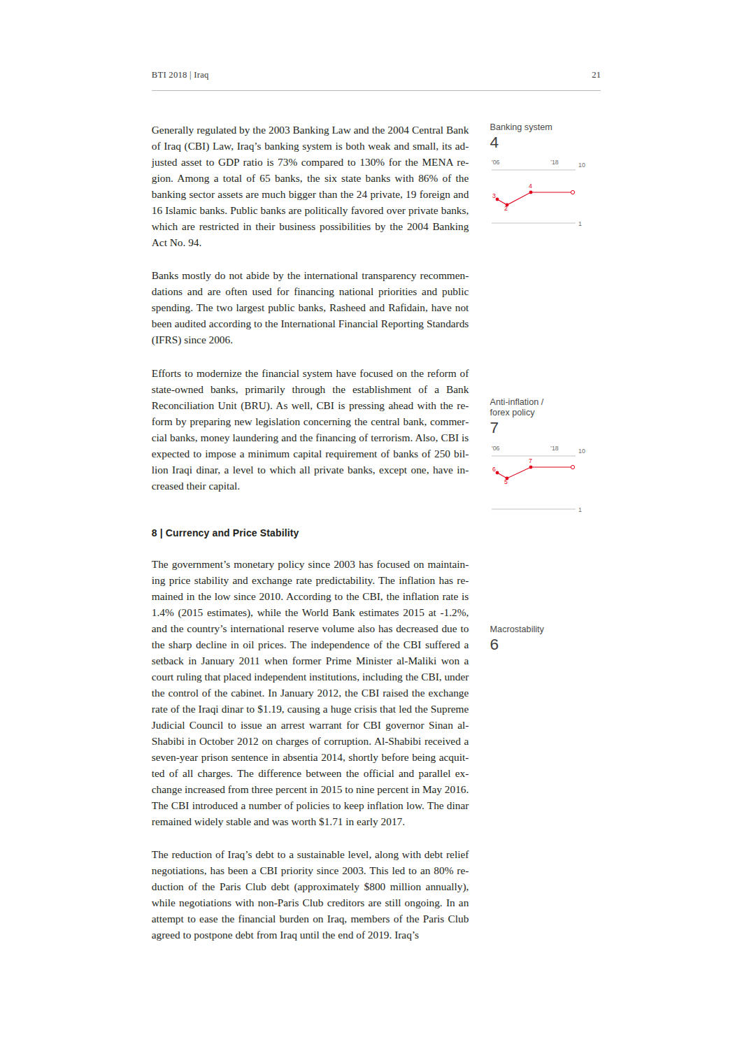BTI 2018 | Iraq
21
Generally regulated by the 2003 Banking Law and the 2004 Central Bank of Iraq (CBI) Law, Iraq’s banking system is both weak and small, its adjusted asset to GDP ratio is 73% compared to 130% for the MENA region. Among a total of 65 banks, the six state banks with 86% of the banking sector assets are much bigger than the 24 private, 19 foreign and 16 Islamic banks. Public banks are politically favored over private banks, which are restricted in their business possibilities by the 2004 Banking Act No. 94.
Banks mostly do not abide by the international transparency recommendations and are often used for financing national priorities and public spending. The two largest public banks, Rasheed and Rafidain, have not been audited according to the International Financial Reporting Standards (IFRS) since 2006.
Efforts to modernize the financial system have focused on the reform of state-owned banks, primarily through the establishment of a Bank Reconciliation Unit (BRU). As well, CBI is pressing ahead with the reform by preparing new legislation concerning the central bank, commercial banks, money laundering and the financing of terrorism. Also, CBI is expected to impose a minimum capital requirement of banks of 250 billion Iraqi dinar, a level to which all private banks, except one, have increased their capital.
8 | Currency and Price Stability
The government’s monetary policy since 2003 has focused on maintaining price stability and exchange rate predictability. The inflation has remained in the low since 2010. According to the CBI, the inflation rate is 1.4% (2015 estimates), while the World Bank estimates 2015 at -1.2%, and the country’s international reserve volume also has decreased due to the sharp decline in oil prices. The independence of the CBI suffered a setback in January 2011 when former Prime Minister al-Maliki won a court ruling that placed independent institutions, including the CBI, under the control of the cabinet. In January 2012, the CBI raised the exchange rate of the Iraqi dinar to $1.19, causing a huge crisis that led the Supreme Judicial Council to issue an arrest warrant for CBI governor Sinan al-Shabibi in October 2012 on charges of corruption. Al-Shabibi received a seven-year prison sentence in absentia 2014, shortly before being acquitted of all charges. The difference between the official and parallel exchange increased from three percent in 2015 to nine percent in May 2016. The CBI introduced a number of policies to keep inflation low. The dinar remained widely stable and was worth $1.71 in early 2017.
The reduction of Iraq’s debt to a sustainable level, along with debt relief negotiations, has been a CBI priority since 2003. This led to an 80% reduction of the Paris Club debt (approximately $800 million annually), while negotiations with non-Paris Club creditors are still ongoing. In an attempt to ease the financial burden on Iraq, members of the Paris Club agreed to postpone debt from Iraq until the end of 2019. Iraq’s
Banking system 4
'06 ’18 10 1 3 2 4
Anti-inflation / forex policy 7
'06 ’18 10 1 6 5 7
Macrostability 6